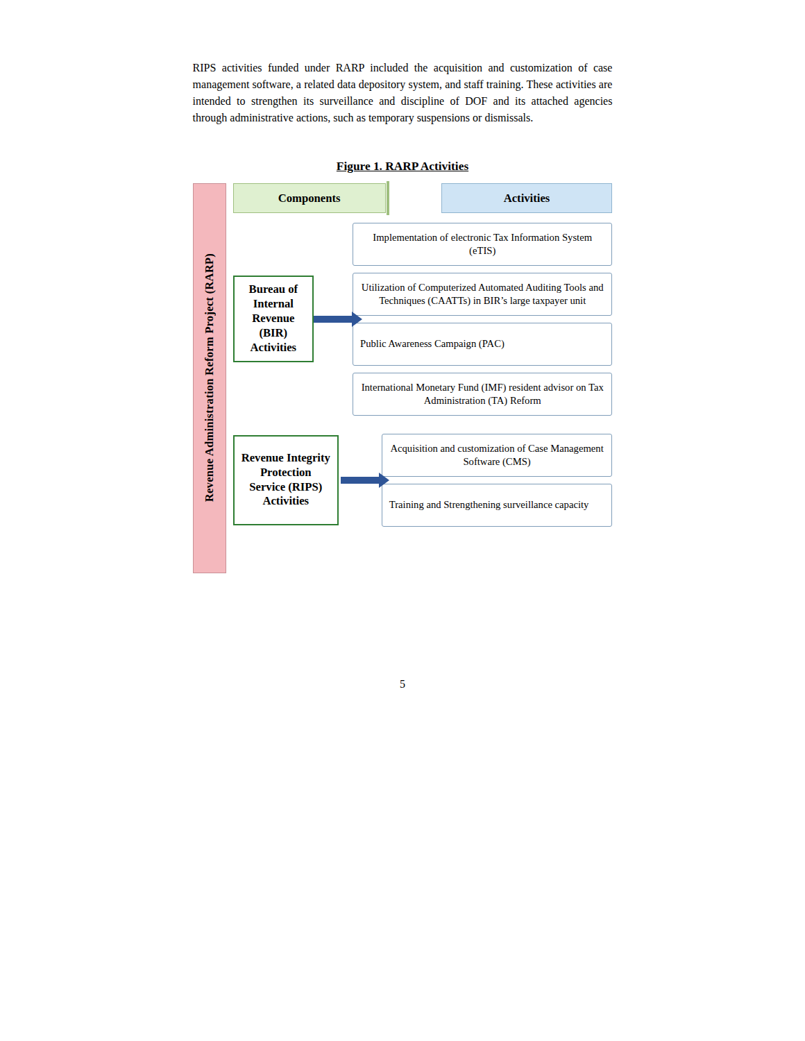RIPS activities funded under RARP included the acquisition and customization of case management software, a related data depository system, and staff training. These activities are intended to strengthen its surveillance and discipline of DOF and its attached agencies through administrative actions, such as temporary suspensions or dismissals.
Figure 1. RARP Activities
Revenue Administration Reform Project (RARP)
Components
Activities
Bureau of Internal Revenue (BIR) Activities
Implementation of electronic Tax Information System (eTIS)
Utilization of Computerized Automated Auditing Tools and Techniques (CAATTs) in BIR’s large taxpayer unit
Public Awareness Campaign (PAC)
International Monetary Fund (IMF) resident advisor on Tax Administration (TA) Reform
Revenue Integrity Protection Service (RIPS) Activities
Acquisition and customization of Case Management Software (CMS)
Training and Strengthening surveillance capacity
5